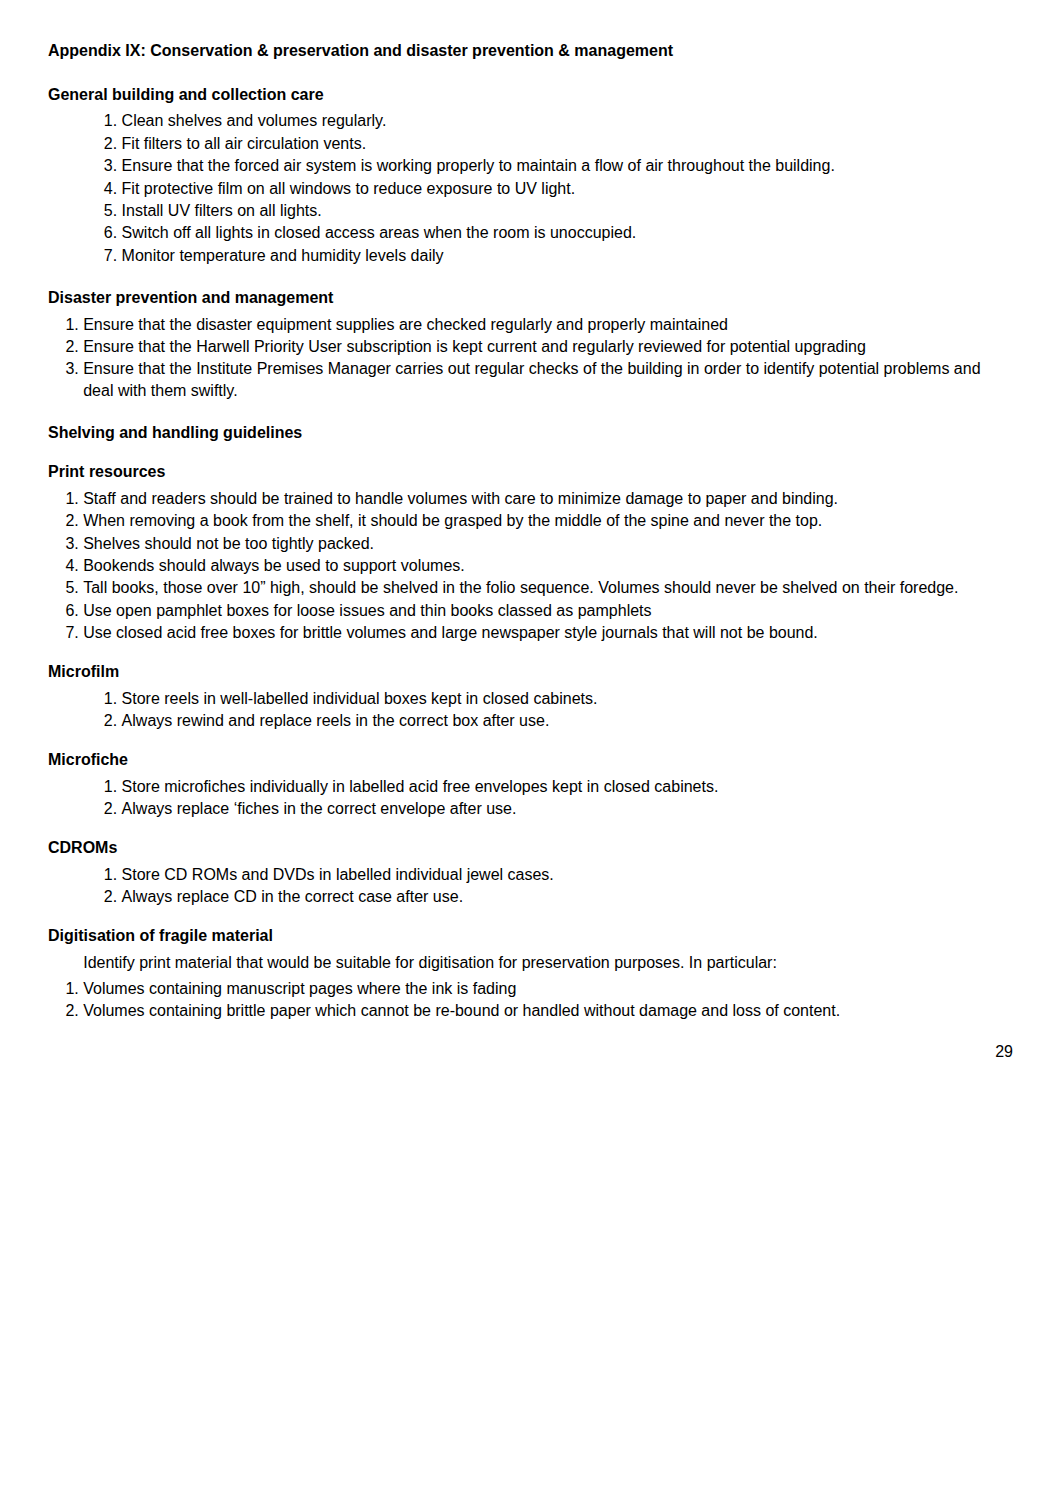Appendix IX: Conservation & preservation and disaster prevention & management
General building and collection care
Clean shelves and volumes regularly.
Fit filters to all air circulation vents.
Ensure that the forced air system is working properly to maintain a flow of air throughout the building.
Fit protective film on all windows to reduce exposure to UV light.
Install UV filters on all lights.
Switch off all lights in closed access areas when the room is unoccupied.
Monitor temperature and humidity levels daily
Disaster prevention and management
Ensure that the disaster equipment supplies are checked regularly and properly maintained
Ensure that the Harwell Priority User subscription is kept current and regularly reviewed for potential upgrading
Ensure that the Institute Premises Manager carries out regular checks of the building in order to identify potential problems and deal with them swiftly.
Shelving and handling guidelines
Print resources
Staff and readers should be trained to handle volumes with care to minimize damage to paper and binding.
When removing a book from the shelf, it should be grasped by the middle of the spine and never the top.
Shelves should not be too tightly packed.
Bookends should always be used to support volumes.
Tall books, those over 10” high, should be shelved in the folio sequence. Volumes should never be shelved on their foredge.
Use open pamphlet boxes for loose issues and thin books classed as pamphlets
Use closed acid free boxes for brittle volumes and large newspaper style journals that will not be bound.
Microfilm
Store reels in well-labelled individual boxes kept in closed cabinets.
Always rewind and replace reels in the correct box after use.
Microfiche
Store microfiches individually in labelled acid free envelopes kept in closed cabinets.
Always replace ‘fiches in the correct envelope after use.
CDROMs
Store CD ROMs and DVDs in labelled individual jewel cases.
Always replace CD in the correct case after use.
Digitisation of fragile material
Identify print material that would be suitable for digitisation for preservation purposes. In particular:
Volumes containing manuscript pages where the ink is fading
Volumes containing brittle paper which cannot be re-bound or handled without damage and loss of content.
29